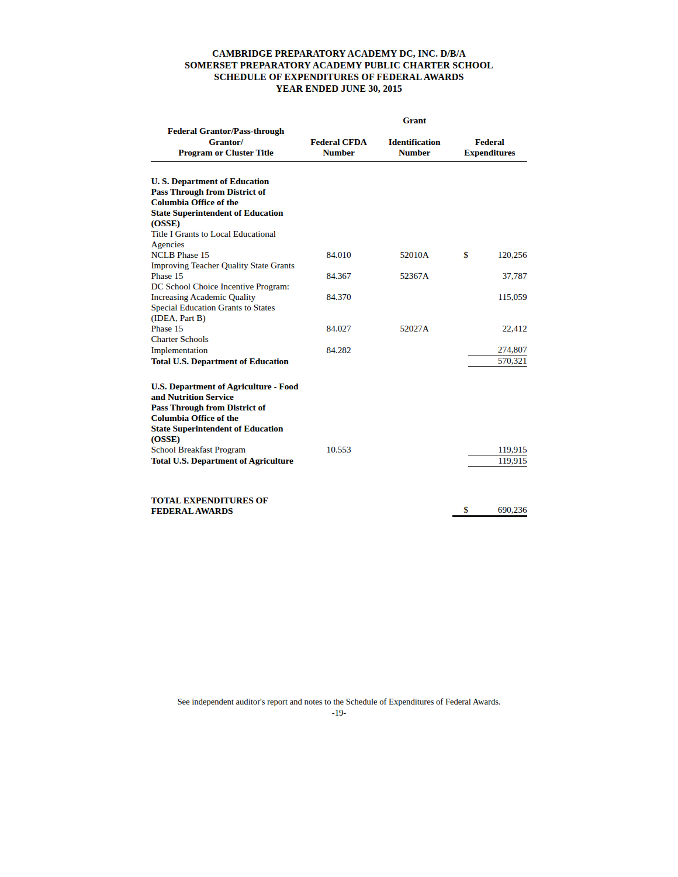CAMBRIDGE PREPARATORY ACADEMY DC, INC. D/B/A
SOMERSET PREPARATORY ACADEMY PUBLIC CHARTER SCHOOL
SCHEDULE OF EXPENDITURES OF FEDERAL AWARDS
YEAR ENDED JUNE 30, 2015
| | | Grant | | |
| Federal Grantor/Pass-through Grantor/ | Federal CFDA | Identification | Federal |
| Program or Cluster Title | Number | Number | Expenditures |
| U. S. Department of Education | | | | |
| Pass Through from District of Columbia Office of the | | | | |
| State Superintendent of Education (OSSE) | | | | |
| Title I Grants to Local Educational Agencies | | | | |
| NCLB Phase 15 | 84.010 | 52010A | $ | 120,256 |
| Improving Teacher Quality State Grants | | | | |
| Phase 15 | 84.367 | 52367A | | 37,787 |
| DC School Choice Incentive Program: | | | | |
| Increasing Academic Quality | 84.370 | | | 115,059 |
| Special Education Grants to States (IDEA, Part B) | | | | |
| Phase 15 | 84.027 | 52027A | | 22,412 |
| Charter Schools | | | | |
| Implementation | 84.282 | | | 274,807 |
| Total U.S. Department of Education | | | | 570,321 |
| U.S. Department of Agriculture - Food and Nutrition Service | | | | |
| Pass Through from District of Columbia Office of the | | | | |
| State Superintendent of Education (OSSE) | | | | |
| School Breakfast Program | 10.553 | | | 119,915 |
| Total U.S. Department of Agriculture | | | | 119,915 |
| TOTAL EXPENDITURES OF FEDERAL AWARDS | | | $ | 690,236 |
See independent auditor's report and notes to the Schedule of Expenditures of Federal Awards.
-19-